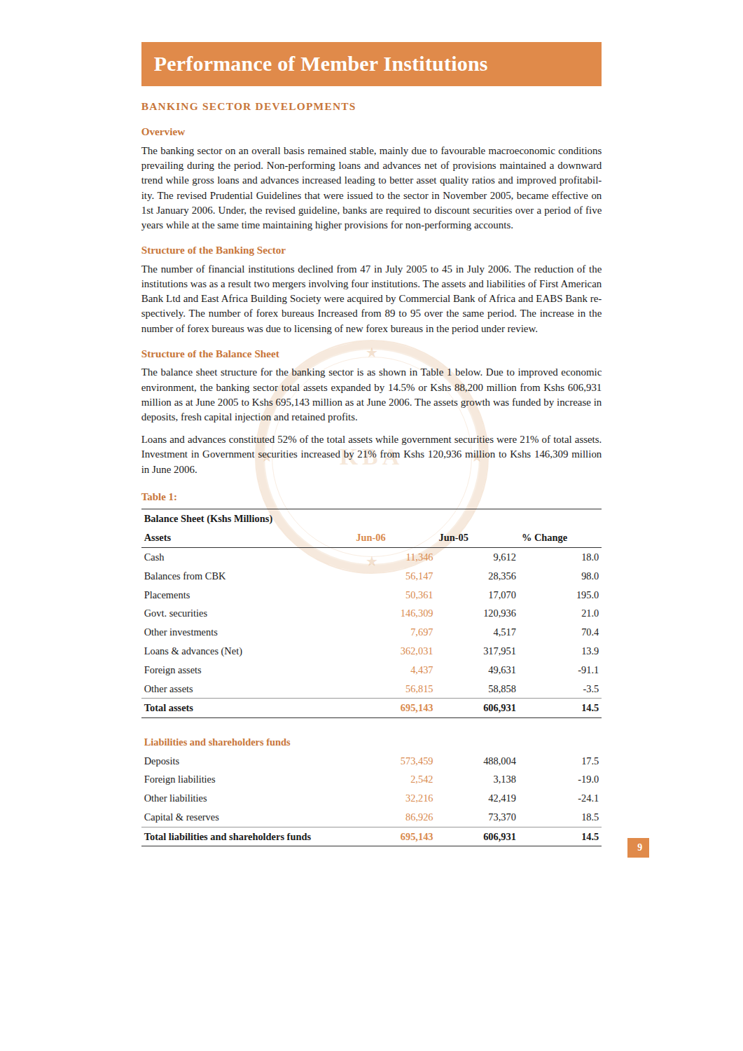★ ★ ★ ★
KBA
Performance of Member Institutions
Banking Sector Developments
Overview
The banking sector on an overall basis remained stable, mainly due to favourable macroeconomic conditions prevailing during the period. Non-performing loans and advances net of provisions maintained a downward trend while gross loans and advances increased leading to better asset quality ratios and improved profitability. The revised Prudential Guidelines that were issued to the sector in November 2005, became effective on 1st January 2006. Under, the revised guideline, banks are required to discount securities over a period of five years while at the same time maintaining higher provisions for non-performing accounts.
Structure of the Banking Sector
The number of financial institutions declined from 47 in July 2005 to 45 in July 2006. The reduction of the institutions was as a result two mergers involving four institutions. The assets and liabilities of First American Bank Ltd and East Africa Building Society were acquired by Commercial Bank of Africa and EABS Bank respectively. The number of forex bureaus Increased from 89 to 95 over the same period. The increase in the number of forex bureaus was due to licensing of new forex bureaus in the period under review.
Structure of the Balance Sheet
The balance sheet structure for the banking sector is as shown in Table 1 below. Due to improved economic environment, the banking sector total assets expanded by 14.5% or Kshs 88,200 million from Kshs 606,931 million as at June 2005 to Kshs 695,143 million as at June 2006. The assets growth was funded by increase in deposits, fresh capital injection and retained profits.
Loans and advances constituted 52% of the total assets while government securities were 21% of total assets. Investment in Government securities increased by 21% from Kshs 120,936 million to Kshs 146,309 million in June 2006.
Table 1:
| Balance Sheet (Kshs Millions) |
| Assets | Jun-06 | Jun-05 | % Change |
| Cash | 11,346 | 9,612 | 18.0 |
| Balances from CBK | 56,147 | 28,356 | 98.0 |
| Placements | 50,361 | 17,070 | 195.0 |
| Govt. securities | 146,309 | 120,936 | 21.0 |
| Other investments | 7,697 | 4,517 | 70.4 |
| Loans & advances (Net) | 362,031 | 317,951 | 13.9 |
| Foreign assets | 4,437 | 49,631 | -91.1 |
| Other assets | 56,815 | 58,858 | -3.5 |
| Total assets | 695,143 | 606,931 | 14.5 |
| Liabilities and shareholders funds |
| Deposits | 573,459 | 488,004 | 17.5 |
| Foreign liabilities | 2,542 | 3,138 | -19.0 |
| Other liabilities | 32,216 | 42,419 | -24.1 |
| Capital & reserves | 86,926 | 73,370 | 18.5 |
| Total liabilities and shareholders funds | 695,143 | 606,931 | 14.5 |
9